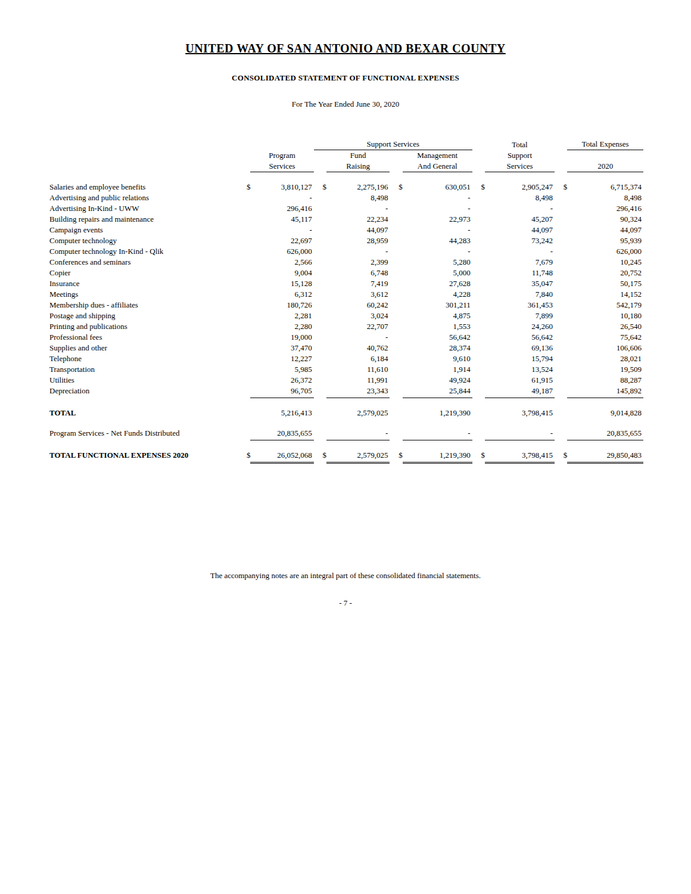UNITED WAY OF SAN ANTONIO AND BEXAR COUNTY
CONSOLIDATED STATEMENT OF FUNCTIONAL EXPENSES
For The Year Ended June 30, 2020
| | | | Support Services | | Total | | Total Expenses |
| --- | --- | --- | --- | --- | --- | --- | --- |
| | | Program | | Fund | | Management | | Support | | |
| | | Services | | Raising | | And General | | Services | | 2020 |
| Salaries and employee benefits | $ | 3,810,127 | $ | 2,275,196 | $ | 630,051 | $ | 2,905,247 | $ | 6,715,374 |
| Advertising and public relations | | - | | 8,498 | | - | | 8,498 | | 8,498 |
| Advertising In-Kind - UWW | | 296,416 | | - | | - | | - | | 296,416 |
| Building repairs and maintenance | | 45,117 | | 22,234 | | 22,973 | | 45,207 | | 90,324 |
| Campaign events | | - | | 44,097 | | - | | 44,097 | | 44,097 |
| Computer technology | | 22,697 | | 28,959 | | 44,283 | | 73,242 | | 95,939 |
| Computer technology In-Kind - Qlik | | 626,000 | | - | | - | | - | | 626,000 |
| Conferences and seminars | | 2,566 | | 2,399 | | 5,280 | | 7,679 | | 10,245 |
| Copier | | 9,004 | | 6,748 | | 5,000 | | 11,748 | | 20,752 |
| Insurance | | 15,128 | | 7,419 | | 27,628 | | 35,047 | | 50,175 |
| Meetings | | 6,312 | | 3,612 | | 4,228 | | 7,840 | | 14,152 |
| Membership dues - affiliates | | 180,726 | | 60,242 | | 301,211 | | 361,453 | | 542,179 |
| Postage and shipping | | 2,281 | | 3,024 | | 4,875 | | 7,899 | | 10,180 |
| Printing and publications | | 2,280 | | 22,707 | | 1,553 | | 24,260 | | 26,540 |
| Professional fees | | 19,000 | | - | | 56,642 | | 56,642 | | 75,642 |
| Supplies and other | | 37,470 | | 40,762 | | 28,374 | | 69,136 | | 106,606 |
| Telephone | | 12,227 | | 6,184 | | 9,610 | | 15,794 | | 28,021 |
| Transportation | | 5,985 | | 11,610 | | 1,914 | | 13,524 | | 19,509 |
| Utilities | | 26,372 | | 11,991 | | 49,924 | | 61,915 | | 88,287 |
| Depreciation | | 96,705 | | 23,343 | | 25,844 | | 49,187 | | 145,892 |
| TOTAL | | 5,216,413 | | 2,579,025 | | 1,219,390 | | 3,798,415 | | 9,014,828 |
| Program Services - Net Funds Distributed | | 20,835,655 | | - | | - | | - | | 20,835,655 |
| TOTAL FUNCTIONAL EXPENSES 2020 | $ | 26,052,068 | $ | 2,579,025 | $ | 1,219,390 | $ | 3,798,415 | $ | 29,850,483 |
The accompanying notes are an integral part of these consolidated financial statements.
- 7 -